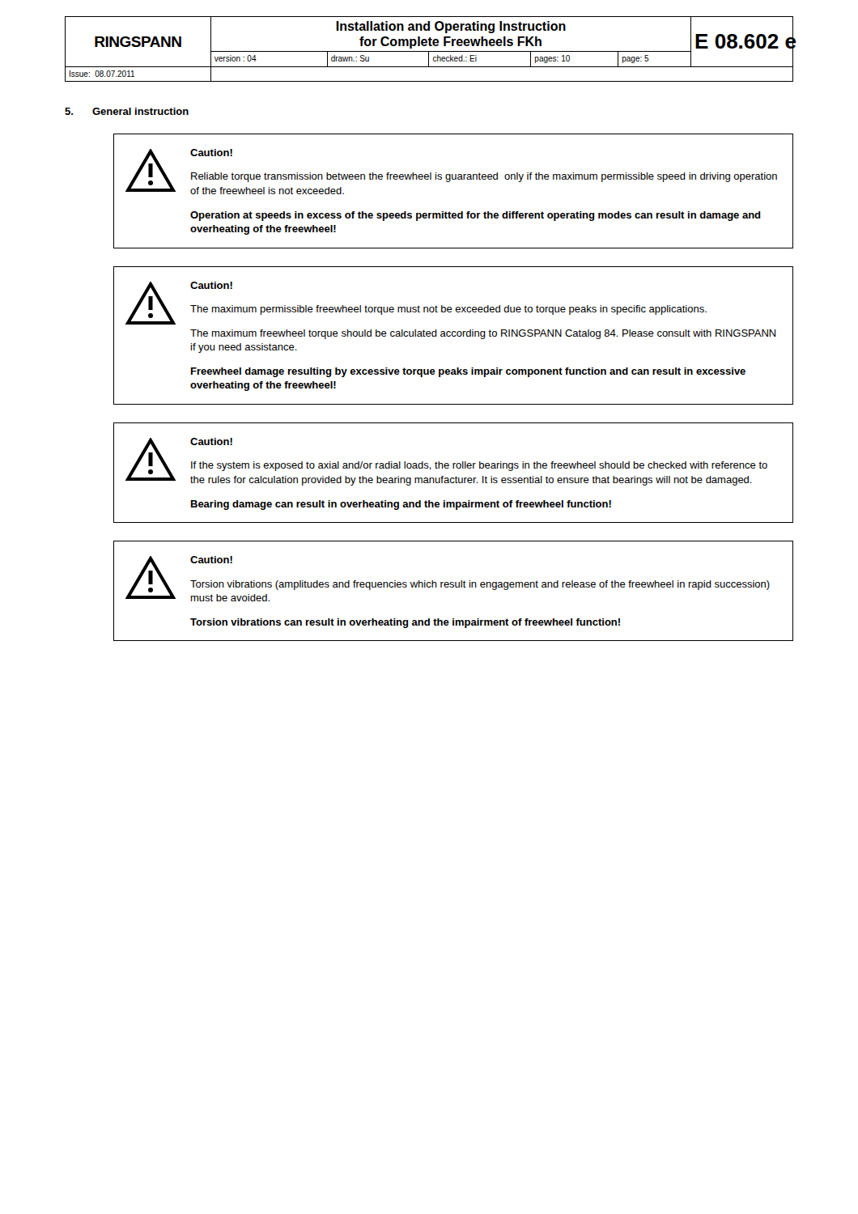| RINGSPANN | Installation and Operating Instruction for Complete Freewheels FKh | E 08.602 e |
| version : 04 | drawn.: Su | checked.: Ei | pages: 10 | page: 5 |
| Issue: 08.07.2011 | |
5. General instruction
Caution!
Reliable torque transmission between the freewheel is guaranteed only if the maximum permissible speed in driving operation of the freewheel is not exceeded.
Operation at speeds in excess of the speeds permitted for the different operating modes can result in damage and overheating of the freewheel!
Caution!
The maximum permissible freewheel torque must not be exceeded due to torque peaks in specific applications.
The maximum freewheel torque should be calculated according to RINGSPANN Catalog 84. Please consult with RINGSPANN if you need assistance.
Freewheel damage resulting by excessive torque peaks impair component function and can result in excessive overheating of the freewheel!
Caution!
If the system is exposed to axial and/or radial loads, the roller bearings in the freewheel should be checked with reference to the rules for calculation provided by the bearing manufacturer. It is essential to ensure that bearings will not be damaged.
Bearing damage can result in overheating and the impairment of freewheel function!
Caution!
Torsion vibrations (amplitudes and frequencies which result in engagement and release of the freewheel in rapid succession) must be avoided.
Torsion vibrations can result in overheating and the impairment of freewheel function!